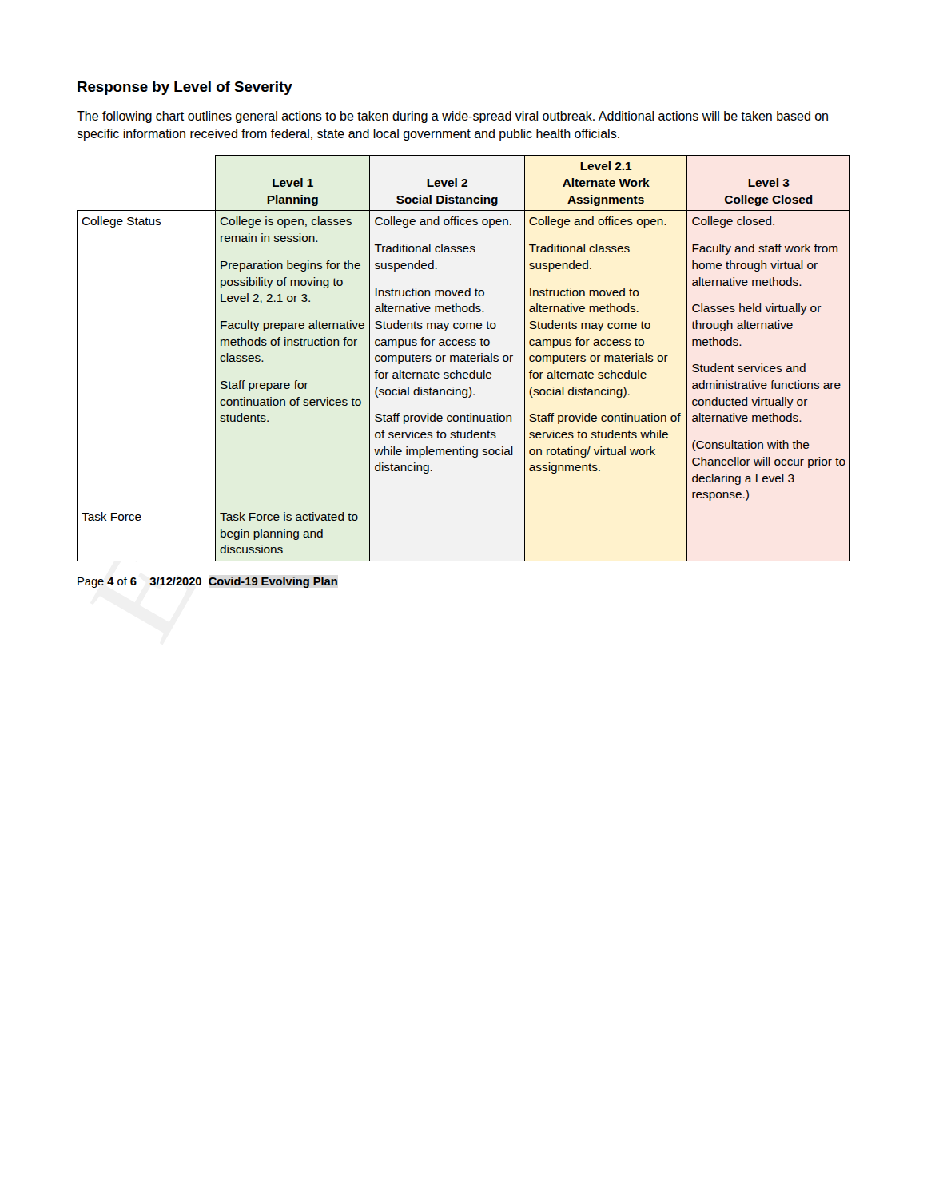E
Response by Level of Severity
The following chart outlines general actions to be taken during a wide-spread viral outbreak. Additional actions will be taken based on specific information received from federal, state and local government and public health officials.
| | Level 1 Planning | Level 2 Social Distancing | Level 2.1 Alternate Work Assignments | Level 3 College Closed |
| --- | --- | --- | --- | --- |
| College Status | College is open, classes remain in session. Preparation begins for the possibility of moving to Level 2, 2.1 or 3. Faculty prepare alternative methods of instruction for classes. Staff prepare for continuation of services to students. | College and offices open. Traditional classes suspended. Instruction moved to alternative methods. Students may come to campus for access to computers or materials or for alternate schedule (social distancing). Staff provide continuation of services to students while implementing social distancing. | College and offices open. Traditional classes suspended. Instruction moved to alternative methods. Students may come to campus for access to computers or materials or for alternate schedule (social distancing). Staff provide continuation of services to students while on rotating/ virtual work assignments. | College closed. Faculty and staff work from home through virtual or alternative methods. Classes held virtually or through alternative methods. Student services and administrative functions are conducted virtually or alternative methods. (Consultation with the Chancellor will occur prior to declaring a Level 3 response.) |
| Task Force | Task Force is activated to begin planning and discussions | | | |
Page 4 of 6 3/12/2020 Covid-19 Evolving Plan